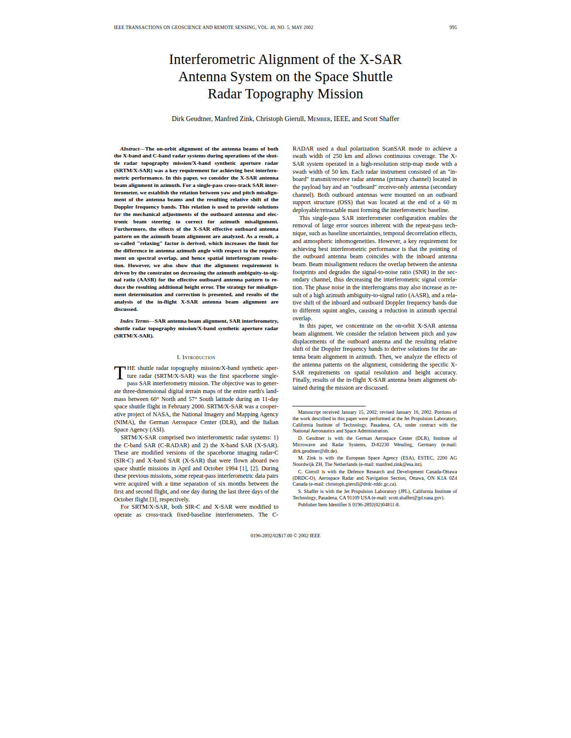IEEE TRANSACTIONS ON GEOSCIENCE AND REMOTE SENSING, VOL. 40, NO. 5, MAY 2002
995
Interferometric Alignment of the X-SAR
Antenna System on the Space Shuttle
Radar Topography Mission
Dirk Geudtner, Manfred Zink, Christoph Gierull, Member, IEEE, and Scott Shaffer
Abstract—The on-orbit alignment of the antenna beams of both the X-band and C-band radar systems during operations of the shuttle radar topography mission/X-band synthetic aperture radar (SRTM/X-SAR) was a key requirement for achieving best interferometric performance. In this paper, we consider the X-SAR antenna beam alignment in azimuth. For a single-pass cross-track SAR interferometer, we establish the relation between yaw and pitch misalignment of the antenna beams and the resulting relative shift of the Doppler frequency bands. This relation is used to provide solutions for the mechanical adjustments of the outboard antenna and electronic beam steering to correct for azimuth misalignment. Furthermore, the effects of the X-SAR effective outboard antenna pattern on the azimuth beam alignment are analyzed. As a result, a so-called "relaxing" factor is derived, which increases the limit for the difference in antenna azimuth angle with respect to the requirement on spectral overlap, and hence spatial interferogram resolution. However, we also show that the alignment requirement is driven by the constraint on decreasing the azimuth ambiguity-to-signal ratio (AASR) for the effective outboard antenna pattern to reduce the resulting additional height error. The strategy for misalignment determination and correction is presented, and results of the analysis of the in-flight X-SAR antenna beam alignment are discussed.
Index Terms—SAR antenna beam alignment, SAR interferometry, shuttle radar topography mission/X-band synthetic aperture radar (SRTM/X-SAR).
I. Introduction
THE shuttle radar topography mission/X-band synthetic aperture radar (SRTM/X-SAR) was the first spaceborne single-pass SAR interferometry mission. The objective was to generate three-dimensional digital terrain maps of the entire earth's landmass between 60° North and 57° South latitude during an 11-day space shuttle flight in February 2000. SRTM/X-SAR was a cooperative project of NASA, the National Imagery and Mapping Agency (NIMA), the German Aerospace Center (DLR), and the Italian Space Agency (ASI).
SRTM/X-SAR comprised two interferometric radar systems: 1) the C-band SAR (C-RADAR) and 2) the X-band SAR (X-SAR). These are modified versions of the spaceborne imaging radar-C (SIR-C) and X-band SAR (X-SAR) that were flown aboard two space shuttle missions in April and October 1994 [1], [2]. During these previous missions, some repeat-pass interferometric data pairs were acquired with a time separation of six months between the first and second flight, and one day during the last three days of the October flight [3], respectively.
For SRTM/X-SAR, both SIR-C and X-SAR were modified to operate as cross-track fixed-baseline interferometers. The C-RADAR used a dual polarization ScanSAR mode to achieve a swath width of 250 km and allows continuous coverage. The X-SAR system operated in a high-resolution strip-map mode with a swath width of 50 km. Each radar instrument consisted of an "inboard" transmit/receive radar antenna (primary channel) located in the payload bay and an "outboard" receive-only antenna (secondary channel). Both outboard antennas were mounted on an outboard support structure (OSS) that was located at the end of a 60 m deployable/retractable mast forming the interferometric baseline.
This single-pass SAR interferometer configuration enables the removal of large error sources inherent with the repeat-pass technique, such as baseline uncertainties, temporal decorrelation effects, and atmospheric inhomogeneities. However, a key requirement for achieving best interferometric performance is that the pointing of the outboard antenna beam coincides with the inboard antenna beam. Beam misalignment reduces the overlap between the antenna footprints and degrades the signal-to-noise ratio (SNR) in the secondary channel, thus decreasing the interferometric signal correlation. The phase noise in the interferograms may also increase as result of a high azimuth ambiguity-to-signal ratio (AASR), and a relative shift of the inboard and outboard Doppler frequency bands due to different squint angles, causing a reduction in azimuth spectral overlap.
In this paper, we concentrate on the on-orbit X-SAR antenna beam alignment. We consider the relation between pitch and yaw displacements of the outboard antenna and the resulting relative shift of the Doppler frequency bands to derive solutions for the antenna beam alignment in azimuth. Then, we analyze the effects of the antenna patterns on the alignment, considering the specific X-SAR requirements on spatial resolution and height accuracy. Finally, results of the in-flight X-SAR antenna beam alignment obtained during the mission are discussed.
Manuscript received January 15, 2002; revised January 16, 2002. Portions of the work described in this paper were performed at the Jet Propulsion Laboratory, California Institute of Technology, Pasadena, CA, under contract with the National Aeronautics and Space Administration.
D. Geudtner is with the German Aerospace Center (DLR), Institute of Microwave and Radar Systems, D-82230 Wessling, Germany (e-mail: dirk.geudtner@dlr.de).
M. Zink is with the European Space Agency (ESA), ESTEC, 2200 AG Noordwijk ZH, The Netherlands (e-mail: manfred.zink@esa.int).
C. Gierull is with the Defence Research and Development Canada-Ottawa (DRDC-O), Aerospace Radar and Navigation Section, Ottawa, ON K1A 0Z4 Canada (e-mail: christoph.gierull@drdc-rddc.gc.ca).
S. Shaffer is with the Jet Propulsion Laboratory (JPL), California Institute of Technology, Pasadena, CA 91109 USA (e-mail: scott.shaffer@jpl.nasa.gov).
Publisher Item Identifier S 0196-2892(02)04811-8.
0196-2892/02$17.00 © 2002 IEEE